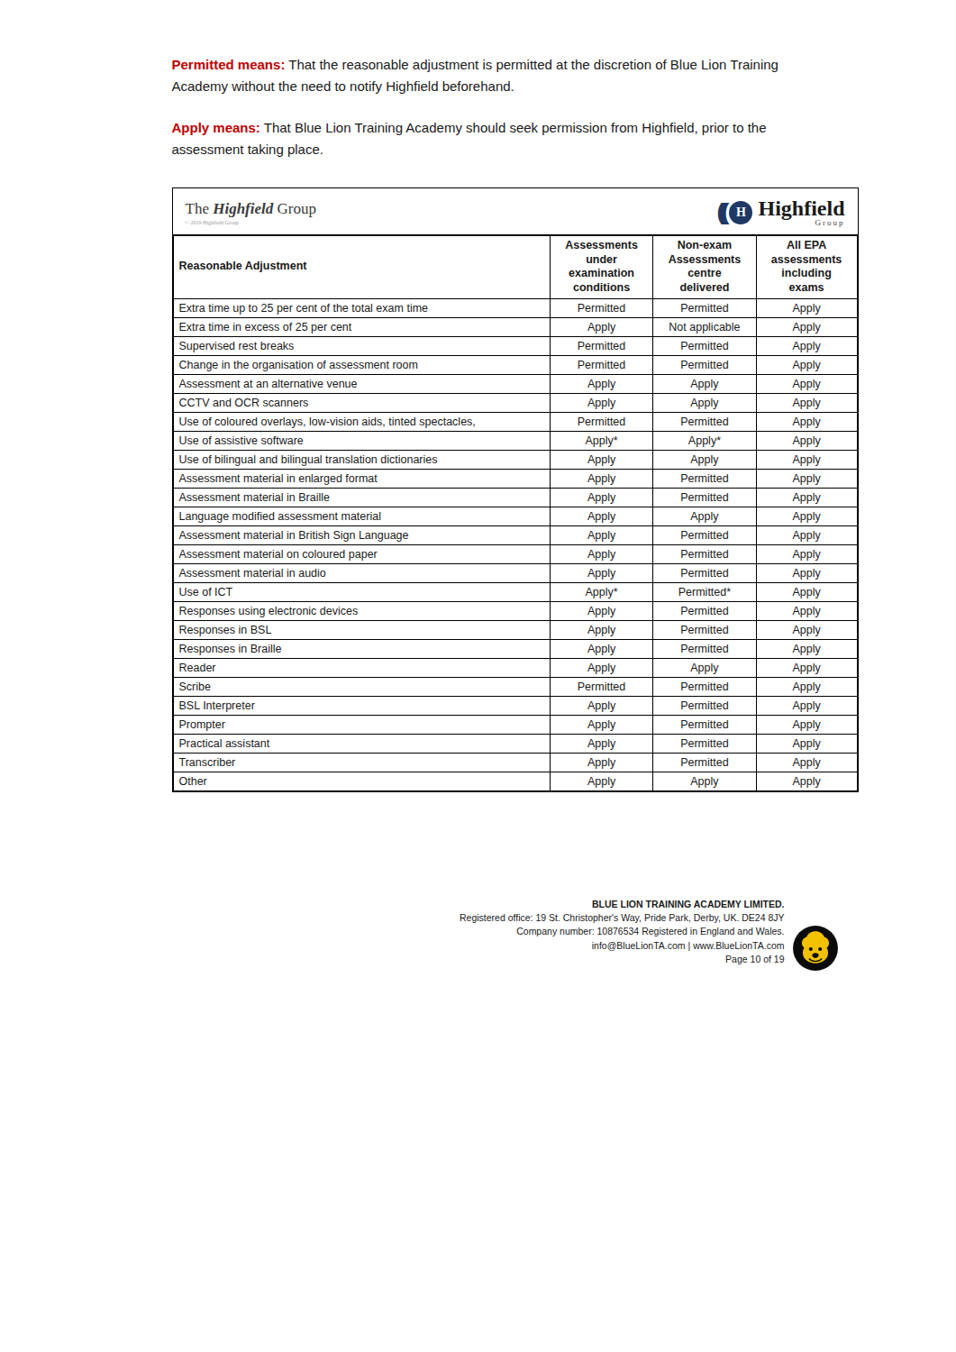Permitted means: That the reasonable adjustment is permitted at the discretion of Blue Lion Training Academy without the need to notify Highfield beforehand.
Apply means: That Blue Lion Training Academy should seek permission from Highfield, prior to the assessment taking place.
The Highfield Group © 2019 Highfield Group
((( H HighfieldGroup
| Reasonable Adjustment | Assessments under examination conditions | Non-exam Assessments centre delivered | All EPA assessments including exams |
| --- | --- | --- | --- |
| Extra time up to 25 per cent of the total exam time | Permitted | Permitted | Apply |
| Extra time in excess of 25 per cent | Apply | Not applicable | Apply |
| Supervised rest breaks | Permitted | Permitted | Apply |
| Change in the organisation of assessment room | Permitted | Permitted | Apply |
| Assessment at an alternative venue | Apply | Apply | Apply |
| CCTV and OCR scanners | Apply | Apply | Apply |
| Use of coloured overlays, low-vision aids, tinted spectacles, | Permitted | Permitted | Apply |
| Use of assistive software | Apply* | Apply* | Apply |
| Use of bilingual and bilingual translation dictionaries | Apply | Apply | Apply |
| Assessment material in enlarged format | Apply | Permitted | Apply |
| Assessment material in Braille | Apply | Permitted | Apply |
| Language modified assessment material | Apply | Apply | Apply |
| Assessment material in British Sign Language | Apply | Permitted | Apply |
| Assessment material on coloured paper | Apply | Permitted | Apply |
| Assessment material in audio | Apply | Permitted | Apply |
| Use of ICT | Apply* | Permitted* | Apply |
| Responses using electronic devices | Apply | Permitted | Apply |
| Responses in BSL | Apply | Permitted | Apply |
| Responses in Braille | Apply | Permitted | Apply |
| Reader | Apply | Apply | Apply |
| Scribe | Permitted | Permitted | Apply |
| BSL Interpreter | Apply | Permitted | Apply |
| Prompter | Apply | Permitted | Apply |
| Practical assistant | Apply | Permitted | Apply |
| Transcriber | Apply | Permitted | Apply |
| Other | Apply | Apply | Apply |
BLUE LION TRAINING ACADEMY LIMITED.
Registered office: 19 St. Christopher's Way, Pride Park, Derby, UK. DE24 8JY
Company number: 10876534 Registered in England and Wales.
info@BlueLionTA.com | www.BlueLionTA.com
Page 10 of 19